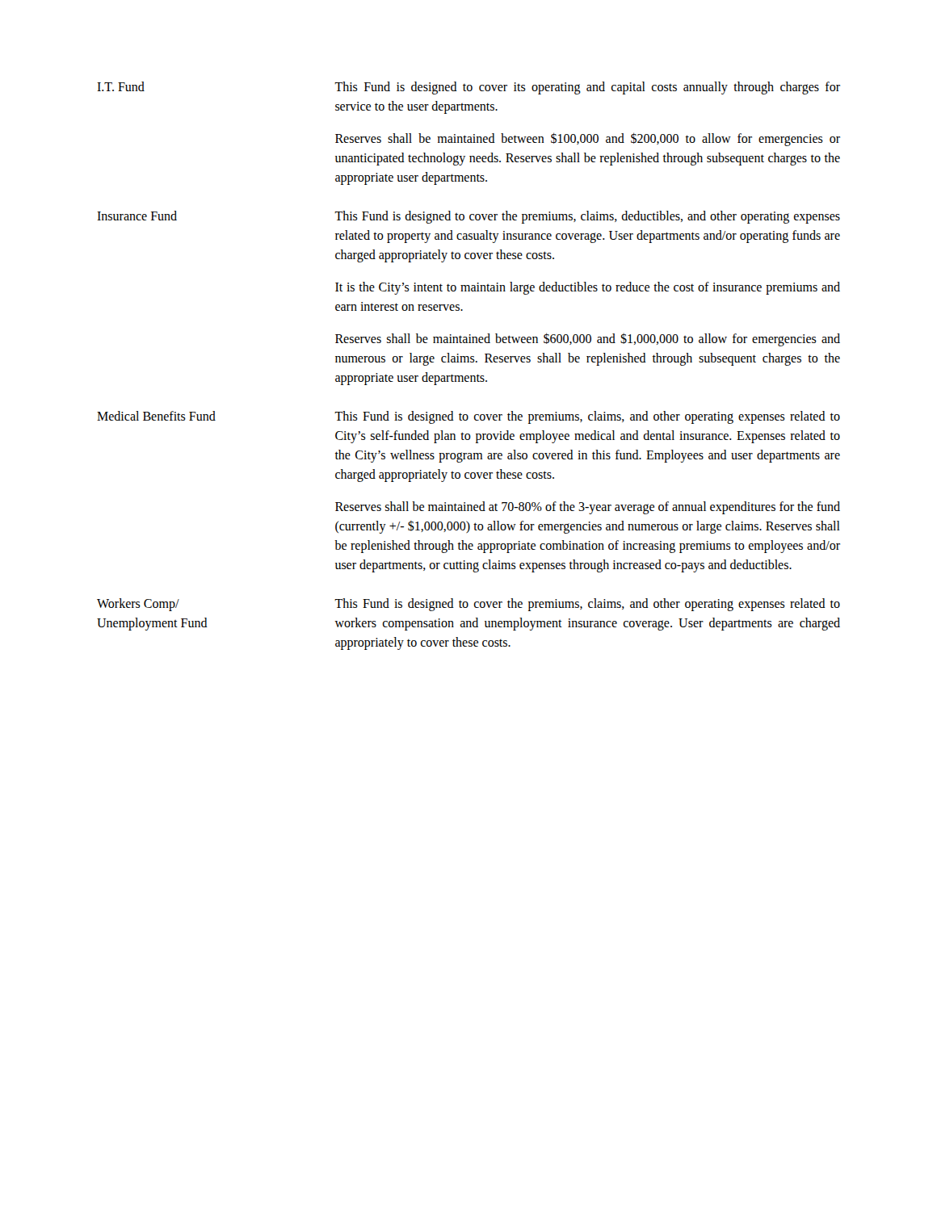| I.T. Fund | This Fund is designed to cover its operating and capital costs annually through charges for service to the user departments. Reserves shall be maintained between $100,000 and $200,000 to allow for emergencies or unanticipated technology needs. Reserves shall be replenished through subsequent charges to the appropriate user departments. |
| Insurance Fund | This Fund is designed to cover the premiums, claims, deductibles, and other operating expenses related to property and casualty insurance coverage. User departments and/or operating funds are charged appropriately to cover these costs. It is the City’s intent to maintain large deductibles to reduce the cost of insurance premiums and earn interest on reserves. Reserves shall be maintained between $600,000 and $1,000,000 to allow for emergencies and numerous or large claims. Reserves shall be replenished through subsequent charges to the appropriate user departments. |
| Medical Benefits Fund | This Fund is designed to cover the premiums, claims, and other operating expenses related to City’s self-funded plan to provide employee medical and dental insurance. Expenses related to the City’s wellness program are also covered in this fund. Employees and user departments are charged appropriately to cover these costs. Reserves shall be maintained at 70-80% of the 3-year average of annual expenditures for the fund (currently +/- $1,000,000) to allow for emergencies and numerous or large claims. Reserves shall be replenished through the appropriate combination of increasing premiums to employees and/or user departments, or cutting claims expenses through increased co-pays and deductibles. |
| Workers Comp/ Unemployment Fund | This Fund is designed to cover the premiums, claims, and other operating expenses related to workers compensation and unemployment insurance coverage. User departments are charged appropriately to cover these costs. |